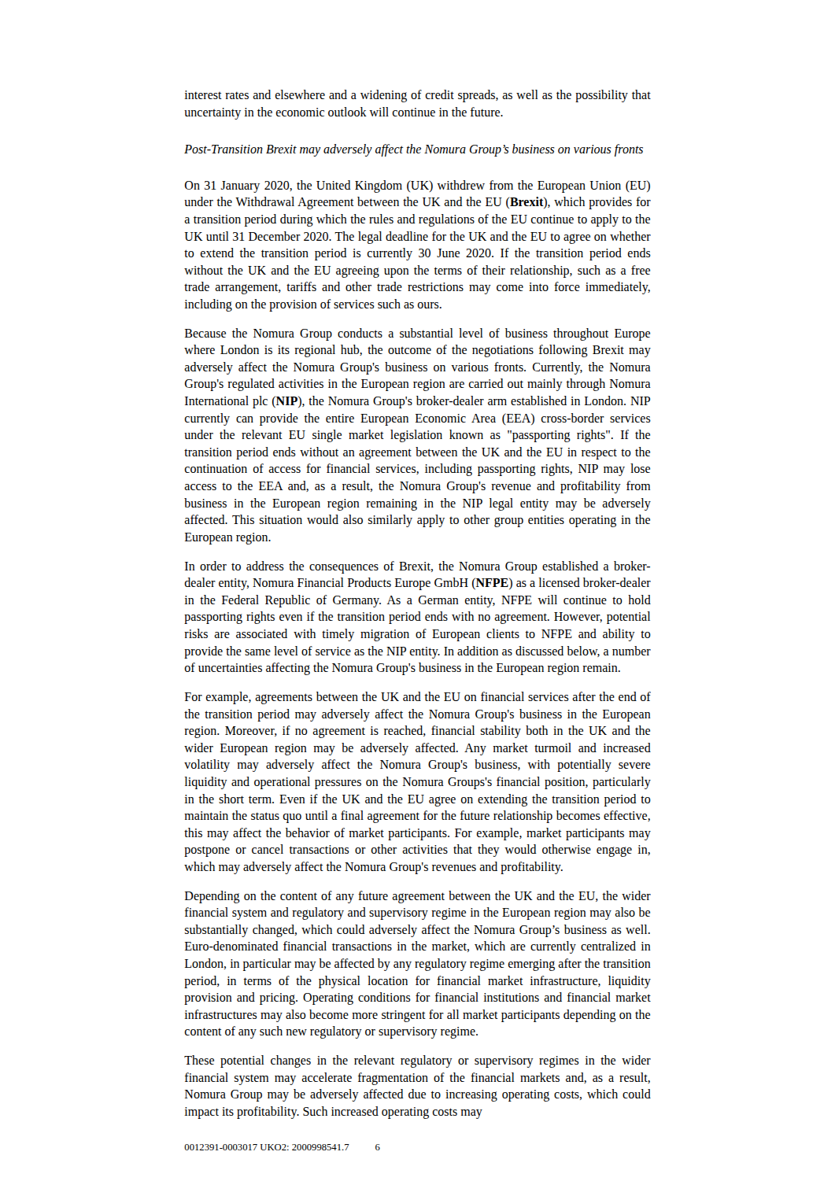interest rates and elsewhere and a widening of credit spreads, as well as the possibility that uncertainty in the economic outlook will continue in the future.
Post-Transition Brexit may adversely affect the Nomura Group’s business on various fronts
On 31 January 2020, the United Kingdom (UK) withdrew from the European Union (EU) under the Withdrawal Agreement between the UK and the EU (Brexit), which provides for a transition period during which the rules and regulations of the EU continue to apply to the UK until 31 December 2020. The legal deadline for the UK and the EU to agree on whether to extend the transition period is currently 30 June 2020. If the transition period ends without the UK and the EU agreeing upon the terms of their relationship, such as a free trade arrangement, tariffs and other trade restrictions may come into force immediately, including on the provision of services such as ours.
Because the Nomura Group conducts a substantial level of business throughout Europe where London is its regional hub, the outcome of the negotiations following Brexit may adversely affect the Nomura Group's business on various fronts. Currently, the Nomura Group's regulated activities in the European region are carried out mainly through Nomura International plc (NIP), the Nomura Group's broker-dealer arm established in London. NIP currently can provide the entire European Economic Area (EEA) cross-border services under the relevant EU single market legislation known as "passporting rights". If the transition period ends without an agreement between the UK and the EU in respect to the continuation of access for financial services, including passporting rights, NIP may lose access to the EEA and, as a result, the Nomura Group's revenue and profitability from business in the European region remaining in the NIP legal entity may be adversely affected. This situation would also similarly apply to other group entities operating in the European region.
In order to address the consequences of Brexit, the Nomura Group established a broker-dealer entity, Nomura Financial Products Europe GmbH (NFPE) as a licensed broker-dealer in the Federal Republic of Germany. As a German entity, NFPE will continue to hold passporting rights even if the transition period ends with no agreement. However, potential risks are associated with timely migration of European clients to NFPE and ability to provide the same level of service as the NIP entity. In addition as discussed below, a number of uncertainties affecting the Nomura Group's business in the European region remain.
For example, agreements between the UK and the EU on financial services after the end of the transition period may adversely affect the Nomura Group's business in the European region. Moreover, if no agreement is reached, financial stability both in the UK and the wider European region may be adversely affected. Any market turmoil and increased volatility may adversely affect the Nomura Group's business, with potentially severe liquidity and operational pressures on the Nomura Groups's financial position, particularly in the short term. Even if the UK and the EU agree on extending the transition period to maintain the status quo until a final agreement for the future relationship becomes effective, this may affect the behavior of market participants. For example, market participants may postpone or cancel transactions or other activities that they would otherwise engage in, which may adversely affect the Nomura Group's revenues and profitability.
Depending on the content of any future agreement between the UK and the EU, the wider financial system and regulatory and supervisory regime in the European region may also be substantially changed, which could adversely affect the Nomura Group’s business as well. Euro-denominated financial transactions in the market, which are currently centralized in London, in particular may be affected by any regulatory regime emerging after the transition period, in terms of the physical location for financial market infrastructure, liquidity provision and pricing. Operating conditions for financial institutions and financial market infrastructures may also become more stringent for all market participants depending on the content of any such new regulatory or supervisory regime.
These potential changes in the relevant regulatory or supervisory regimes in the wider financial system may accelerate fragmentation of the financial markets and, as a result, Nomura Group may be adversely affected due to increasing operating costs, which could impact its profitability. Such increased operating costs may
0012391-0003017 UKO2: 2000998541.7 6